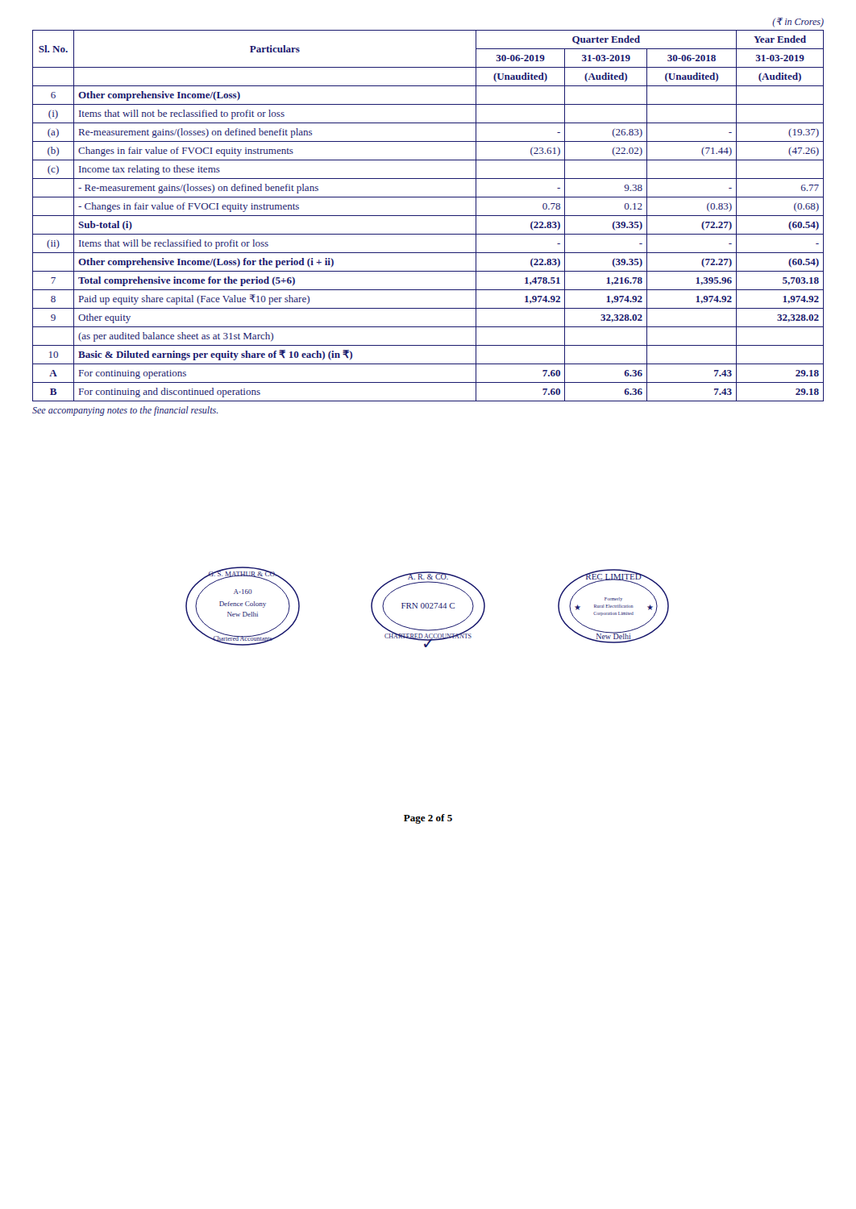(₹ in Crores)
| Sl. No. | Particulars | Quarter Ended | Year Ended |
| --- | --- | --- | --- |
| 30-06-2019 | 31-03-2019 | 30-06-2018 | 31-03-2019 |
| | | (Unaudited) | (Audited) | (Unaudited) | (Audited) |
| 6 | Other comprehensive Income/(Loss) | | | | |
| (i) | Items that will not be reclassified to profit or loss | | | | |
| (a) | Re-measurement gains/(losses) on defined benefit plans | - | (26.83) | - | (19.37) |
| (b) | Changes in fair value of FVOCI equity instruments | (23.61) | (22.02) | (71.44) | (47.26) |
| (c) | Income tax relating to these items | | | | |
| | - Re-measurement gains/(losses) on defined benefit plans | - | 9.38 | - | 6.77 |
| | - Changes in fair value of FVOCI equity instruments | 0.78 | 0.12 | (0.83) | (0.68) |
| | Sub-total (i) | (22.83) | (39.35) | (72.27) | (60.54) |
| (ii) | Items that will be reclassified to profit or loss | - | - | - | - |
| | Other comprehensive Income/(Loss) for the period (i + ii) | (22.83) | (39.35) | (72.27) | (60.54) |
| 7 | Total comprehensive income for the period (5+6) | 1,478.51 | 1,216.78 | 1,395.96 | 5,703.18 |
| 8 | Paid up equity share capital (Face Value ₹10 per share) | 1,974.92 | 1,974.92 | 1,974.92 | 1,974.92 |
| 9 | Other equity | | 32,328.02 | | 32,328.02 |
| | (as per audited balance sheet as at 31st March) | | | | |
| 10 | Basic & Diluted earnings per equity share of ₹ 10 each) (in ₹) | | | | |
| A | For continuing operations | 7.60 | 6.36 | 7.43 | 29.18 |
| B | For continuing and discontinued operations | 7.60 | 6.36 | 7.43 | 29.18 |
See accompanying notes to the financial results.
A-160 Defence Colony New Delhi G. S. MATHUR & CO. Chartered Accountants
A. R. & CO. FRN 002744 C CHARTERED ACCOUNTANTS ✓
REC LIMITED Formerly Rural Electrification Corporation Limited New Delhi ★ ★
Page 2 of 5